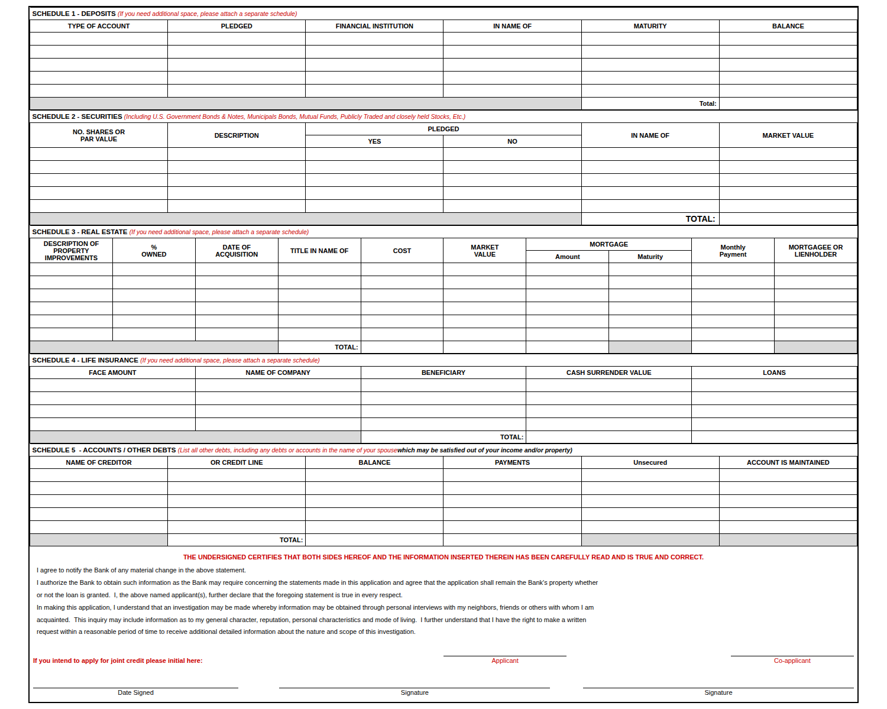| SCHEDULE 1 - DEPOSITS (If you need additional space, please attach a separate schedule) |
| TYPE OF ACCOUNT | PLEDGED | FINANCIAL INSTITUTION | IN NAME OF | MATURITY | BALANCE |
| | Total: | |
| SCHEDULE 2 - SECURITIES (Including U.S. Government Bonds & Notes, Municipals Bonds, Mutual Funds, Publicly Traded and closely held Stocks, Etc.) |
| NO. SHARES OR PAR VALUE | DESCRIPTION | PLEDGED | IN NAME OF | MARKET VALUE |
| YES | NO |
| | TOTAL: | |
| SCHEDULE 3 - REAL ESTATE (If you need additional space, please attach a separate schedule) |
| DESCRIPTION OF PROPERTY IMPROVEMENTS | % OWNED | DATE OF ACQUISITION | TITLE IN NAME OF | COST | MARKET VALUE | MORTGAGE | Monthly Payment | MORTGAGEE OR LIENHOLDER |
| Amount | Maturity |
| | TOTAL: | | | | | | |
| SCHEDULE 4 - LIFE INSURANCE (If you need additional space, please attach a separate schedule) |
| FACE AMOUNT | NAME OF COMPANY | BENEFICIARY | CASH SURRENDER VALUE | LOANS |
| | TOTAL: | | |
| SCHEDULE 5 - ACCOUNTS / OTHER DEBTS (List all other debts, including any debts or accounts in the name of your spouse which may be satisfied out of your income and/or property) |
| NAME OF CREDITOR | OR CREDIT LINE | BALANCE | PAYMENTS | Unsecured | ACCOUNT IS MAINTAINED |
| | TOTAL: | | | | |
THE UNDERSIGNED CERTIFIES THAT BOTH SIDES HEREOF AND THE INFORMATION INSERTED THEREIN HAS BEEN CAREFULLY READ AND IS TRUE AND CORRECT.
I agree to notify the Bank of any material change in the above statement.
I authorize the Bank to obtain such information as the Bank may require concerning the statements made in this application and agree that the application shall remain the Bank's property whether
or not the loan is granted. I, the above named applicant(s), further declare that the foregoing statement is true in every respect.
In making this application, I understand that an investigation may be made whereby information may be obtained through personal interviews with my neighbors, friends or others with whom I am
acquainted. This inquiry may include information as to my general character, reputation, personal characteristics and mode of living. I further understand that I have the right to make a written
request within a reasonable period of time to receive additional detailed information about the nature and scope of this investigation.
| If you intend to apply for joint credit please initial here: | | Applicant | | Co-applicant |
| Date Signed | | Signature | | Signature |